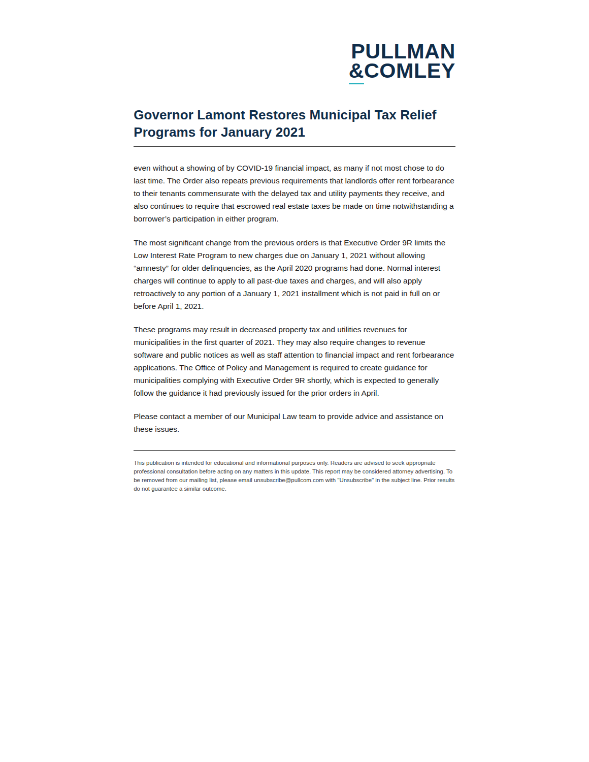PULLMAN &COMLEY
Governor Lamont Restores Municipal Tax Relief Programs for January 2021
even without a showing of by COVID-19 financial impact, as many if not most chose to do last time. The Order also repeats previous requirements that landlords offer rent forbearance to their tenants commensurate with the delayed tax and utility payments they receive, and also continues to require that escrowed real estate taxes be made on time notwithstanding a borrower’s participation in either program.
The most significant change from the previous orders is that Executive Order 9R limits the Low Interest Rate Program to new charges due on January 1, 2021 without allowing “amnesty” for older delinquencies, as the April 2020 programs had done. Normal interest charges will continue to apply to all past-due taxes and charges, and will also apply retroactively to any portion of a January 1, 2021 installment which is not paid in full on or before April 1, 2021.
These programs may result in decreased property tax and utilities revenues for municipalities in the first quarter of 2021. They may also require changes to revenue software and public notices as well as staff attention to financial impact and rent forbearance applications. The Office of Policy and Management is required to create guidance for municipalities complying with Executive Order 9R shortly, which is expected to generally follow the guidance it had previously issued for the prior orders in April.
Please contact a member of our Municipal Law team to provide advice and assistance on these issues.
This publication is intended for educational and informational purposes only. Readers are advised to seek appropriate professional consultation before acting on any matters in this update. This report may be considered attorney advertising. To be removed from our mailing list, please email unsubscribe@pullcom.com with "Unsubscribe" in the subject line. Prior results do not guarantee a similar outcome.